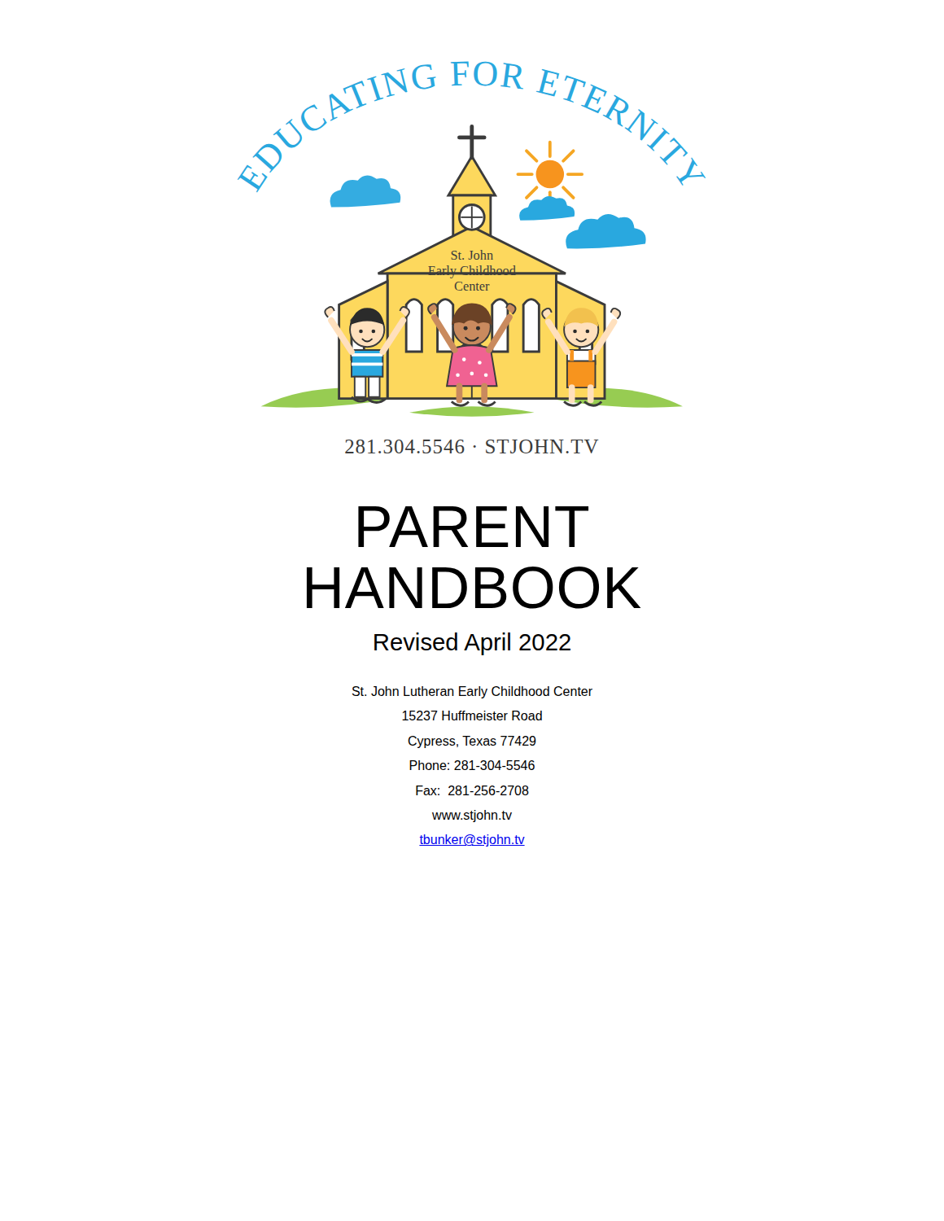St. John Early Childhood Center cover illustration A hand-drawn yellow church with a cross and steeple, a sun and clouds, and three cheerful children standing in front with arms raised. Arched text above reads "Educating for Eternity". Below the drawing: 281.304.5546 · STJOHN.TV EDUCATING FOR ETERNITY St. John Early Childhood Center 281.304.5546 · STJOHN.TV
PARENT HANDBOOK
Revised April 2022
St. John Lutheran Early Childhood Center
15237 Huffmeister Road
Cypress, Texas 77429
Phone: 281-304-5546
Fax: 281-256-2708
www.stjohn.tv
tbunker@stjohn.tv